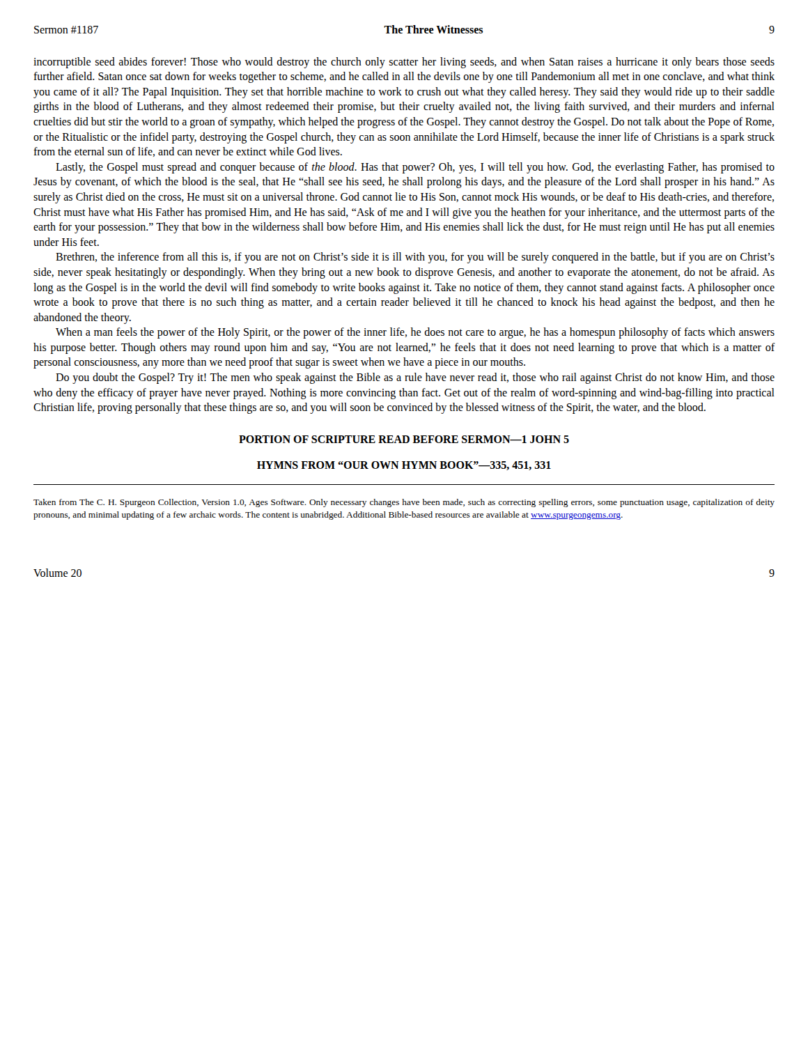Sermon #1187 The Three Witnesses 9
incorruptible seed abides forever! Those who would destroy the church only scatter her living seeds, and when Satan raises a hurricane it only bears those seeds further afield. Satan once sat down for weeks together to scheme, and he called in all the devils one by one till Pandemonium all met in one conclave, and what think you came of it all? The Papal Inquisition. They set that horrible machine to work to crush out what they called heresy. They said they would ride up to their saddle girths in the blood of Lutherans, and they almost redeemed their promise, but their cruelty availed not, the living faith survived, and their murders and infernal cruelties did but stir the world to a groan of sympathy, which helped the progress of the Gospel. They cannot destroy the Gospel. Do not talk about the Pope of Rome, or the Ritualistic or the infidel party, destroying the Gospel church, they can as soon annihilate the Lord Himself, because the inner life of Christians is a spark struck from the eternal sun of life, and can never be extinct while God lives.
Lastly, the Gospel must spread and conquer because of the blood. Has that power? Oh, yes, I will tell you how. God, the everlasting Father, has promised to Jesus by covenant, of which the blood is the seal, that He “shall see his seed, he shall prolong his days, and the pleasure of the Lord shall prosper in his hand.” As surely as Christ died on the cross, He must sit on a universal throne. God cannot lie to His Son, cannot mock His wounds, or be deaf to His death-cries, and therefore, Christ must have what His Father has promised Him, and He has said, “Ask of me and I will give you the heathen for your inheritance, and the uttermost parts of the earth for your possession.” They that bow in the wilderness shall bow before Him, and His enemies shall lick the dust, for He must reign until He has put all enemies under His feet.
Brethren, the inference from all this is, if you are not on Christ’s side it is ill with you, for you will be surely conquered in the battle, but if you are on Christ’s side, never speak hesitatingly or despondingly. When they bring out a new book to disprove Genesis, and another to evaporate the atonement, do not be afraid. As long as the Gospel is in the world the devil will find somebody to write books against it. Take no notice of them, they cannot stand against facts. A philosopher once wrote a book to prove that there is no such thing as matter, and a certain reader believed it till he chanced to knock his head against the bedpost, and then he abandoned the theory.
When a man feels the power of the Holy Spirit, or the power of the inner life, he does not care to argue, he has a homespun philosophy of facts which answers his purpose better. Though others may round upon him and say, “You are not learned,” he feels that it does not need learning to prove that which is a matter of personal consciousness, any more than we need proof that sugar is sweet when we have a piece in our mouths.
Do you doubt the Gospel? Try it! The men who speak against the Bible as a rule have never read it, those who rail against Christ do not know Him, and those who deny the efficacy of prayer have never prayed. Nothing is more convincing than fact. Get out of the realm of word-spinning and wind-bag-filling into practical Christian life, proving personally that these things are so, and you will soon be convinced by the blessed witness of the Spirit, the water, and the blood.
PORTION OF SCRIPTURE READ BEFORE SERMON—1 JOHN 5
HYMNS FROM “OUR OWN HYMN BOOK”—335, 451, 331
Taken from The C. H. Spurgeon Collection, Version 1.0, Ages Software. Only necessary changes have been made, such as correcting spelling errors, some punctuation usage, capitalization of deity pronouns, and minimal updating of a few archaic words. The content is unabridged. Additional Bible-based resources are available at www.spurgeongems.org.
Volume 20 9